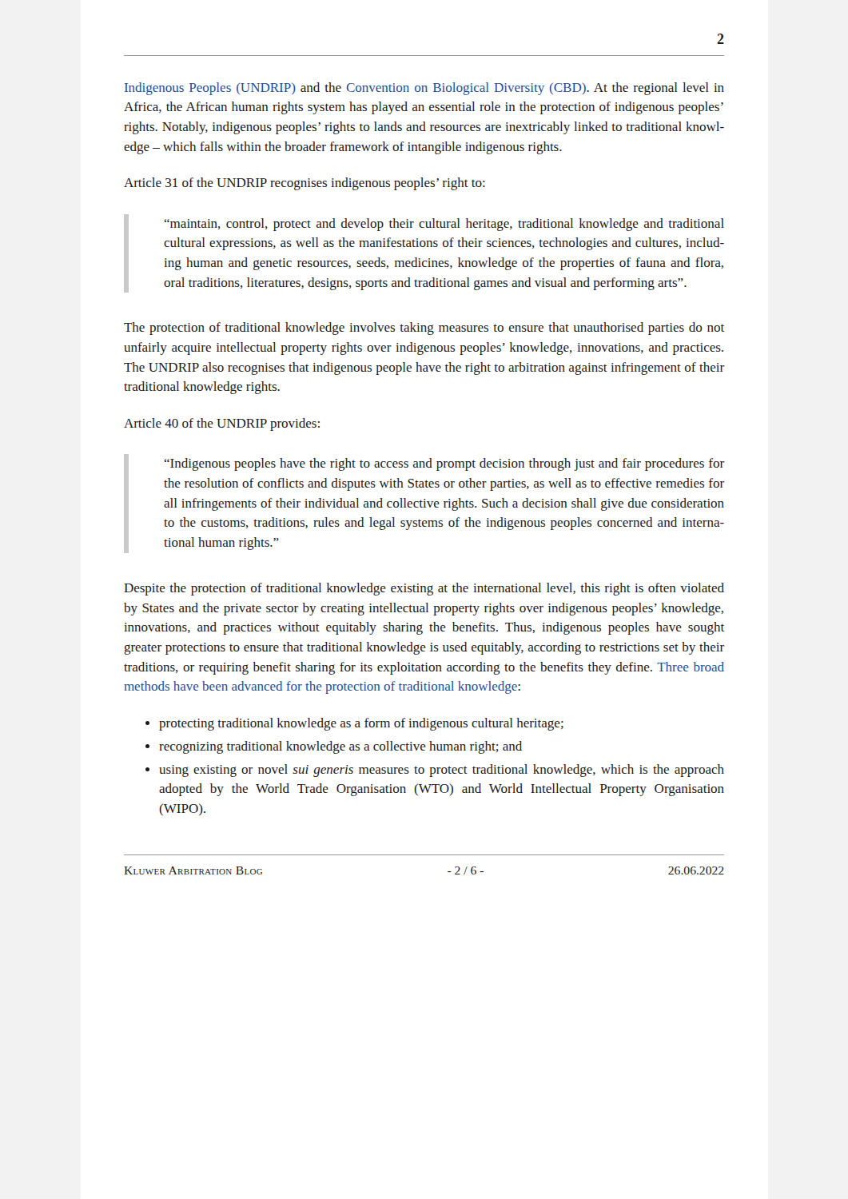2
Indigenous Peoples (UNDRIP) and the Convention on Biological Diversity (CBD). At the regional level in Africa, the African human rights system has played an essential role in the protection of indigenous peoples’ rights. Notably, indigenous peoples’ rights to lands and resources are inextricably linked to traditional knowledge – which falls within the broader framework of intangible indigenous rights.
Article 31 of the UNDRIP recognises indigenous peoples’ right to:
“maintain, control, protect and develop their cultural heritage, traditional knowledge and traditional cultural expressions, as well as the manifestations of their sciences, technologies and cultures, including human and genetic resources, seeds, medicines, knowledge of the properties of fauna and flora, oral traditions, literatures, designs, sports and traditional games and visual and performing arts”.
The protection of traditional knowledge involves taking measures to ensure that unauthorised parties do not unfairly acquire intellectual property rights over indigenous peoples’ knowledge, innovations, and practices. The UNDRIP also recognises that indigenous people have the right to arbitration against infringement of their traditional knowledge rights.
Article 40 of the UNDRIP provides:
“Indigenous peoples have the right to access and prompt decision through just and fair procedures for the resolution of conflicts and disputes with States or other parties, as well as to effective remedies for all infringements of their individual and collective rights. Such a decision shall give due consideration to the customs, traditions, rules and legal systems of the indigenous peoples concerned and international human rights.”
Despite the protection of traditional knowledge existing at the international level, this right is often violated by States and the private sector by creating intellectual property rights over indigenous peoples’ knowledge, innovations, and practices without equitably sharing the benefits. Thus, indigenous peoples have sought greater protections to ensure that traditional knowledge is used equitably, according to restrictions set by their traditions, or requiring benefit sharing for its exploitation according to the benefits they define. Three broad methods have been advanced for the protection of traditional knowledge:
protecting traditional knowledge as a form of indigenous cultural heritage;
recognizing traditional knowledge as a collective human right; and
using existing or novel sui generis measures to protect traditional knowledge, which is the approach adopted by the World Trade Organisation (WTO) and World Intellectual Property Organisation (WIPO).
Kluwer Arbitration Blog
- 2 / 6 -
26.06.2022